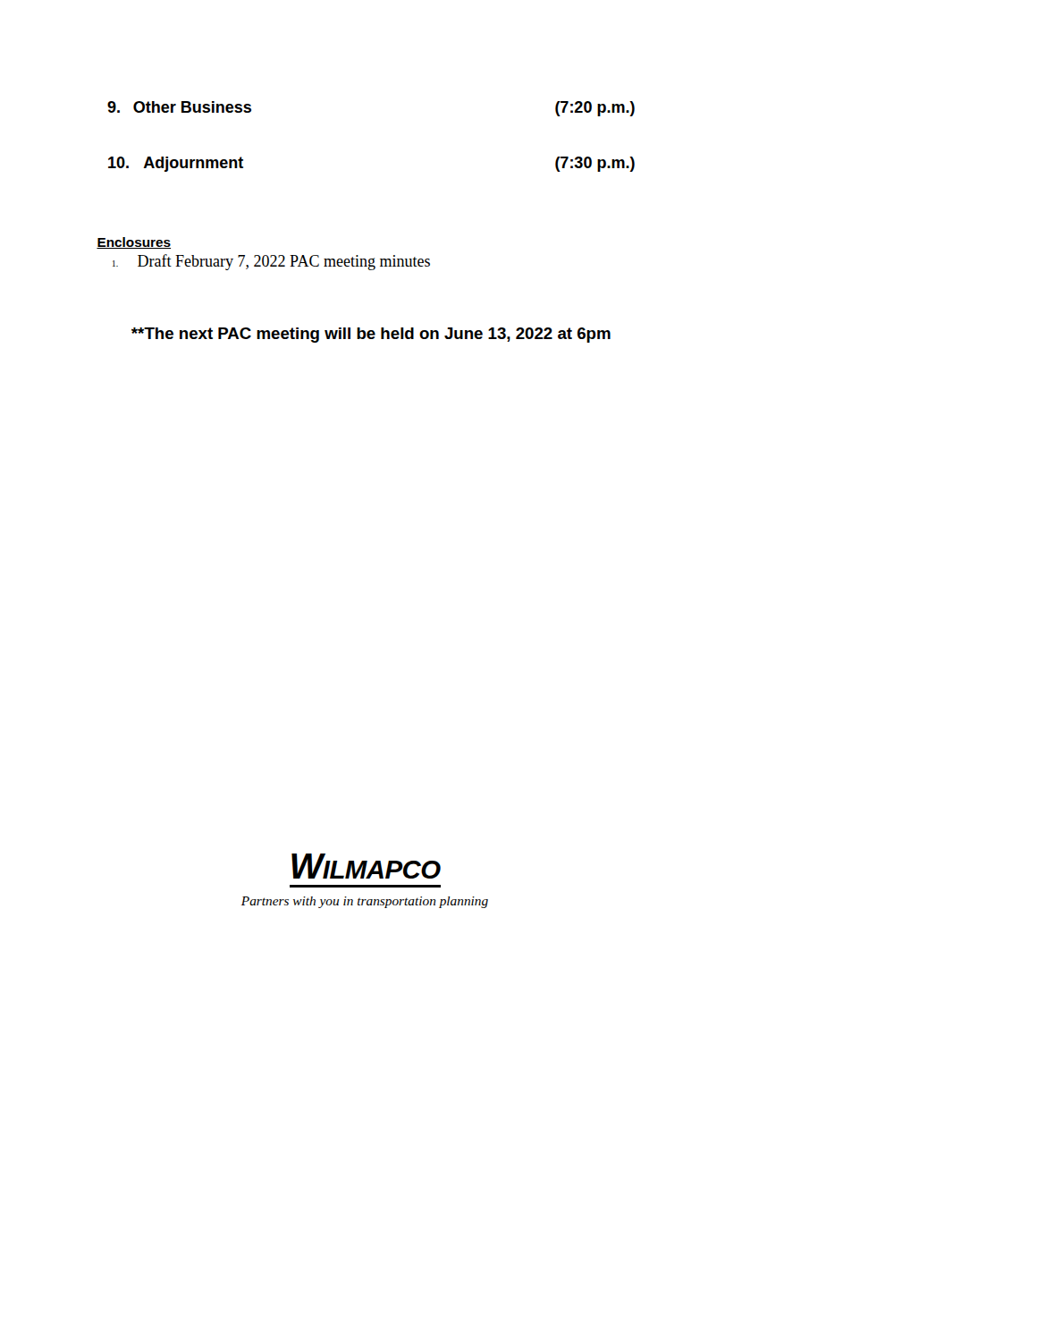9. Other Business (7:20 p.m.)
10. Adjournment (7:30 p.m.)
Enclosures
1. Draft February 7, 2022 PAC meeting minutes
**The next PAC meeting will be held on June 13, 2022 at 6pm
WILMAPCO
Partners with you in transportation planning